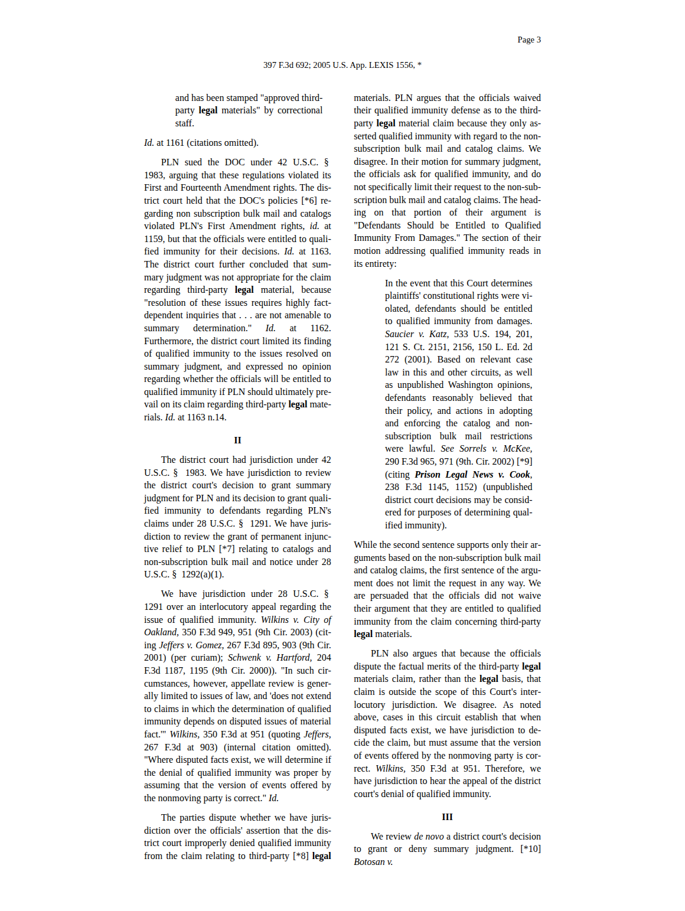Page 3
397 F.3d 692; 2005 U.S. App. LEXIS 1556, *
and has been stamped "approved third-party legal materials" by correctional staff.
Id. at 1161 (citations omitted).
PLN sued the DOC under 42 U.S.C. § 1983, arguing that these regulations violated its First and Fourteenth Amendment rights. The district court held that the DOC's policies [*6] regarding non subscription bulk mail and catalogs violated PLN's First Amendment rights, id. at 1159, but that the officials were entitled to qualified immunity for their decisions. Id. at 1163. The district court further concluded that summary judgment was not appropriate for the claim regarding third-party legal material, because "resolution of these issues requires highly fact-dependent inquiries that . . . are not amenable to summary determination." Id. at 1162. Furthermore, the district court limited its finding of qualified immunity to the issues resolved on summary judgment, and expressed no opinion regarding whether the officials will be entitled to qualified immunity if PLN should ultimately prevail on its claim regarding third-party legal materials. Id. at 1163 n.14.
II
The district court had jurisdiction under 42 U.S.C. § 1983. We have jurisdiction to review the district court's decision to grant summary judgment for PLN and its decision to grant qualified immunity to defendants regarding PLN's claims under 28 U.S.C. § 1291. We have jurisdiction to review the grant of permanent injunctive relief to PLN [*7] relating to catalogs and non-subscription bulk mail and notice under 28 U.S.C. § 1292(a)(1).
We have jurisdiction under 28 U.S.C. § 1291 over an interlocutory appeal regarding the issue of qualified immunity. Wilkins v. City of Oakland, 350 F.3d 949, 951 (9th Cir. 2003) (citing Jeffers v. Gomez, 267 F.3d 895, 903 (9th Cir. 2001) (per curiam); Schwenk v. Hartford, 204 F.3d 1187, 1195 (9th Cir. 2000)). "In such circumstances, however, appellate review is generally limited to issues of law, and 'does not extend to claims in which the determination of qualified immunity depends on disputed issues of material fact.'" Wilkins, 350 F.3d at 951 (quoting Jeffers, 267 F.3d at 903) (internal citation omitted). "Where disputed facts exist, we will determine if the denial of qualified immunity was proper by assuming that the version of events offered by the nonmoving party is correct." Id.
The parties dispute whether we have jurisdiction over the officials' assertion that the district court improperly denied qualified immunity from the claim relating to third-party [*8] legal materials. PLN argues that the officials waived their qualified immunity defense as to the third-party legal material claim because they only asserted qualified immunity with regard to the non-subscription bulk mail and catalog claims. We disagree. In their motion for summary judgment, the officials ask for qualified immunity, and do not specifically limit their request to the non-subscription bulk mail and catalog claims. The heading on that portion of their argument is "Defendants Should be Entitled to Qualified Immunity From Damages." The section of their motion addressing qualified immunity reads in its entirety:
In the event that this Court determines plaintiffs' constitutional rights were violated, defendants should be entitled to qualified immunity from damages. Saucier v. Katz, 533 U.S. 194, 201, 121 S. Ct. 2151, 2156, 150 L. Ed. 2d 272 (2001). Based on relevant case law in this and other circuits, as well as unpublished Washington opinions, defendants reasonably believed that their policy, and actions in adopting and enforcing the catalog and non-subscription bulk mail restrictions were lawful. See Sorrels v. McKee, 290 F.3d 965, 971 (9th. Cir. 2002) [*9] (citing Prison Legal News v. Cook, 238 F.3d 1145, 1152) (unpublished district court decisions may be considered for purposes of determining qualified immunity).
While the second sentence supports only their arguments based on the non-subscription bulk mail and catalog claims, the first sentence of the argument does not limit the request in any way. We are persuaded that the officials did not waive their argument that they are entitled to qualified immunity from the claim concerning third-party legal materials.
PLN also argues that because the officials dispute the factual merits of the third-party legal materials claim, rather than the legal basis, that claim is outside the scope of this Court's interlocutory jurisdiction. We disagree. As noted above, cases in this circuit establish that when disputed facts exist, we have jurisdiction to decide the claim, but must assume that the version of events offered by the nonmoving party is correct. Wilkins, 350 F.3d at 951. Therefore, we have jurisdiction to hear the appeal of the district court's denial of qualified immunity.
III
We review de novo a district court's decision to grant or deny summary judgment. [*10] Botosan v.